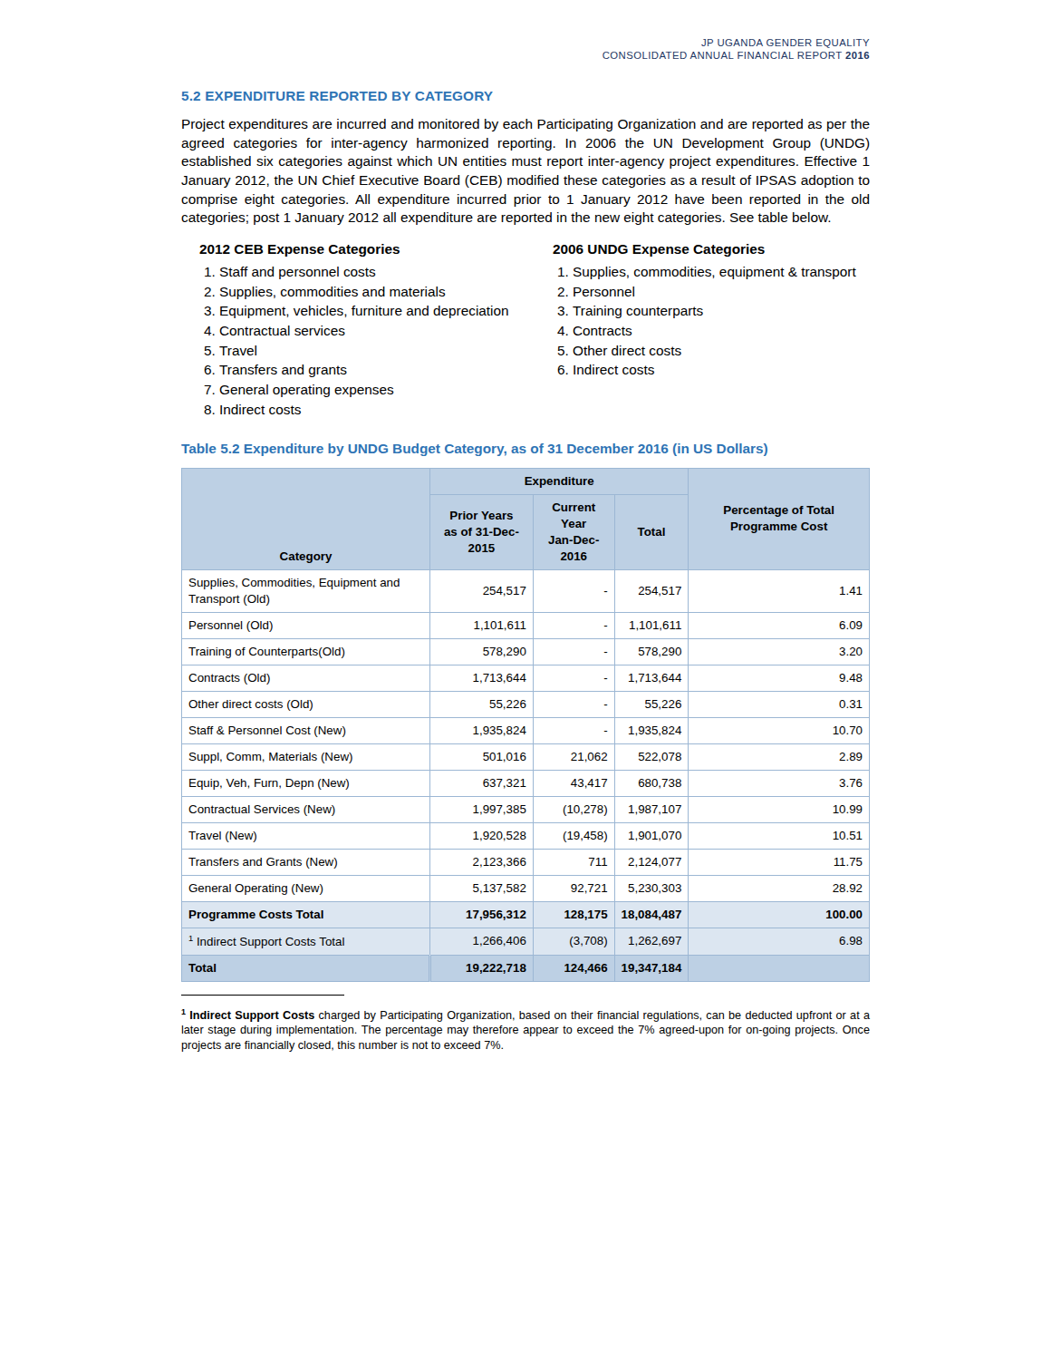JP Uganda Gender Equality
Consolidated Annual Financial Report 2016
5.2 EXPENDITURE REPORTED BY CATEGORY
Project expenditures are incurred and monitored by each Participating Organization and are reported as per the agreed categories for inter-agency harmonized reporting. In 2006 the UN Development Group (UNDG) established six categories against which UN entities must report inter-agency project expenditures. Effective 1 January 2012, the UN Chief Executive Board (CEB) modified these categories as a result of IPSAS adoption to comprise eight categories. All expenditure incurred prior to 1 January 2012 have been reported in the old categories; post 1 January 2012 all expenditure are reported in the new eight categories. See table below.
2012 CEB Expense Categories
Staff and personnel costs
Supplies, commodities and materials
Equipment, vehicles, furniture and depreciation
Contractual services
Travel
Transfers and grants
General operating expenses
Indirect costs
2006 UNDG Expense Categories
Supplies, commodities, equipment & transport
Personnel
Training counterparts
Contracts
Other direct costs
Indirect costs
Table 5.2 Expenditure by UNDG Budget Category, as of 31 December 2016 (in US Dollars)
| Category | Expenditure | Percentage of Total Programme Cost |
| --- | --- | --- |
| Prior Years as of 31-Dec-2015 | Current Year Jan-Dec-2016 | Total |
| Supplies, Commodities, Equipment and Transport (Old) | 254,517 | - | 254,517 | 1.41 |
| Personnel (Old) | 1,101,611 | - | 1,101,611 | 6.09 |
| Training of Counterparts(Old) | 578,290 | - | 578,290 | 3.20 |
| Contracts (Old) | 1,713,644 | - | 1,713,644 | 9.48 |
| Other direct costs (Old) | 55,226 | - | 55,226 | 0.31 |
| Staff & Personnel Cost (New) | 1,935,824 | - | 1,935,824 | 10.70 |
| Suppl, Comm, Materials (New) | 501,016 | 21,062 | 522,078 | 2.89 |
| Equip, Veh, Furn, Depn (New) | 637,321 | 43,417 | 680,738 | 3.76 |
| Contractual Services (New) | 1,997,385 | (10,278) | 1,987,107 | 10.99 |
| Travel (New) | 1,920,528 | (19,458) | 1,901,070 | 10.51 |
| Transfers and Grants (New) | 2,123,366 | 711 | 2,124,077 | 11.75 |
| General Operating (New) | 5,137,582 | 92,721 | 5,230,303 | 28.92 |
| Programme Costs Total | 17,956,312 | 128,175 | 18,084,487 | 100.00 |
| 1 Indirect Support Costs Total | 1,266,406 | (3,708) | 1,262,697 | 6.98 |
| Total | 19,222,718 | 124,466 | 19,347,184 | |
1 Indirect Support Costs charged by Participating Organization, based on their financial regulations, can be deducted upfront or at a later stage during implementation. The percentage may therefore appear to exceed the 7% agreed-upon for on-going projects. Once projects are financially closed, this number is not to exceed 7%.